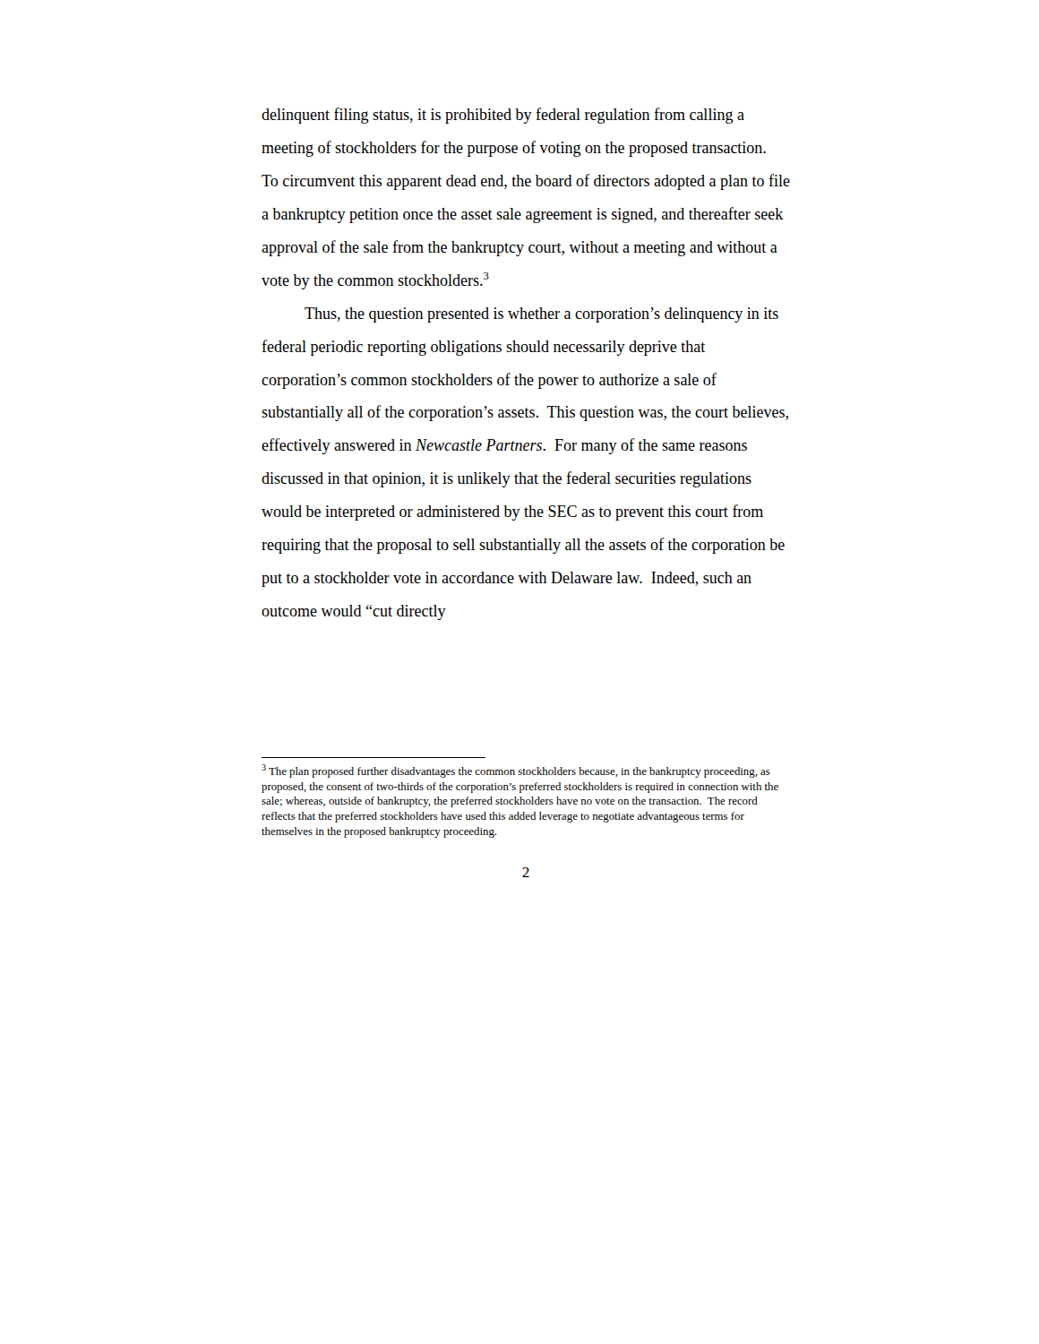delinquent filing status, it is prohibited by federal regulation from calling a meeting of stockholders for the purpose of voting on the proposed transaction. To circumvent this apparent dead end, the board of directors adopted a plan to file a bankruptcy petition once the asset sale agreement is signed, and thereafter seek approval of the sale from the bankruptcy court, without a meeting and without a vote by the common stockholders.3
Thus, the question presented is whether a corporation’s delinquency in its federal periodic reporting obligations should necessarily deprive that corporation’s common stockholders of the power to authorize a sale of substantially all of the corporation’s assets. This question was, the court believes, effectively answered in Newcastle Partners. For many of the same reasons discussed in that opinion, it is unlikely that the federal securities regulations would be interpreted or administered by the SEC as to prevent this court from requiring that the proposal to sell substantially all the assets of the corporation be put to a stockholder vote in accordance with Delaware law. Indeed, such an outcome would “cut directly
3 The plan proposed further disadvantages the common stockholders because, in the bankruptcy proceeding, as proposed, the consent of two-thirds of the corporation’s preferred stockholders is required in connection with the sale; whereas, outside of bankruptcy, the preferred stockholders have no vote on the transaction. The record reflects that the preferred stockholders have used this added leverage to negotiate advantageous terms for themselves in the proposed bankruptcy proceeding.
2